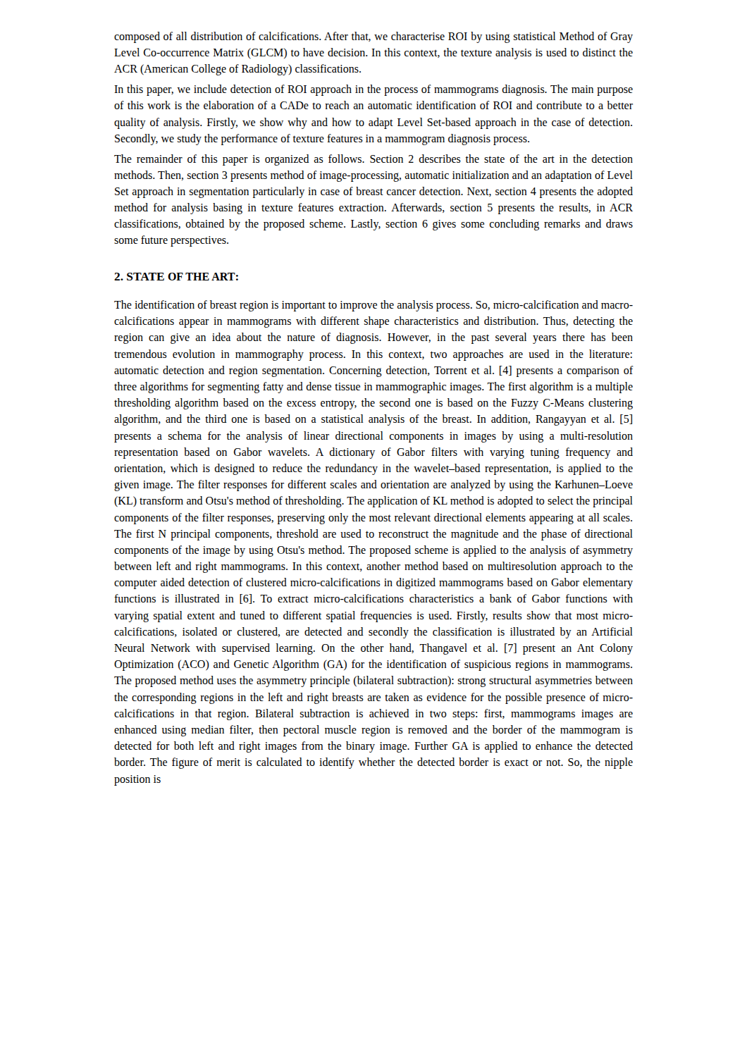composed of all distribution of calcifications. After that, we characterise ROI by using statistical Method of Gray Level Co-occurrence Matrix (GLCM) to have decision. In this context, the texture analysis is used to distinct the ACR (American College of Radiology) classifications.
In this paper, we include detection of ROI approach in the process of mammograms diagnosis. The main purpose of this work is the elaboration of a CADe to reach an automatic identification of ROI and contribute to a better quality of analysis. Firstly, we show why and how to adapt Level Set-based approach in the case of detection. Secondly, we study the performance of texture features in a mammogram diagnosis process.
The remainder of this paper is organized as follows. Section 2 describes the state of the art in the detection methods. Then, section 3 presents method of image-processing, automatic initialization and an adaptation of Level Set approach in segmentation particularly in case of breast cancer detection. Next, section 4 presents the adopted method for analysis basing in texture features extraction. Afterwards, section 5 presents the results, in ACR classifications, obtained by the proposed scheme. Lastly, section 6 gives some concluding remarks and draws some future perspectives.
2. STATE OF THE ART:
The identification of breast region is important to improve the analysis process. So, micro-calcification and macro-calcifications appear in mammograms with different shape characteristics and distribution. Thus, detecting the region can give an idea about the nature of diagnosis. However, in the past several years there has been tremendous evolution in mammography process. In this context, two approaches are used in the literature: automatic detection and region segmentation. Concerning detection, Torrent et al. [4] presents a comparison of three algorithms for segmenting fatty and dense tissue in mammographic images. The first algorithm is a multiple thresholding algorithm based on the excess entropy, the second one is based on the Fuzzy C-Means clustering algorithm, and the third one is based on a statistical analysis of the breast. In addition, Rangayyan et al. [5] presents a schema for the analysis of linear directional components in images by using a multi-resolution representation based on Gabor wavelets. A dictionary of Gabor filters with varying tuning frequency and orientation, which is designed to reduce the redundancy in the wavelet–based representation, is applied to the given image. The filter responses for different scales and orientation are analyzed by using the Karhunen–Loeve (KL) transform and Otsu's method of thresholding. The application of KL method is adopted to select the principal components of the filter responses, preserving only the most relevant directional elements appearing at all scales. The first N principal components, threshold are used to reconstruct the magnitude and the phase of directional components of the image by using Otsu's method. The proposed scheme is applied to the analysis of asymmetry between left and right mammograms. In this context, another method based on multiresolution approach to the computer aided detection of clustered micro-calcifications in digitized mammograms based on Gabor elementary functions is illustrated in [6]. To extract micro-calcifications characteristics a bank of Gabor functions with varying spatial extent and tuned to different spatial frequencies is used. Firstly, results show that most micro-calcifications, isolated or clustered, are detected and secondly the classification is illustrated by an Artificial Neural Network with supervised learning. On the other hand, Thangavel et al. [7] present an Ant Colony Optimization (ACO) and Genetic Algorithm (GA) for the identification of suspicious regions in mammograms. The proposed method uses the asymmetry principle (bilateral subtraction): strong structural asymmetries between the corresponding regions in the left and right breasts are taken as evidence for the possible presence of micro-calcifications in that region. Bilateral subtraction is achieved in two steps: first, mammograms images are enhanced using median filter, then pectoral muscle region is removed and the border of the mammogram is detected for both left and right images from the binary image. Further GA is applied to enhance the detected border. The figure of merit is calculated to identify whether the detected border is exact or not. So, the nipple position is